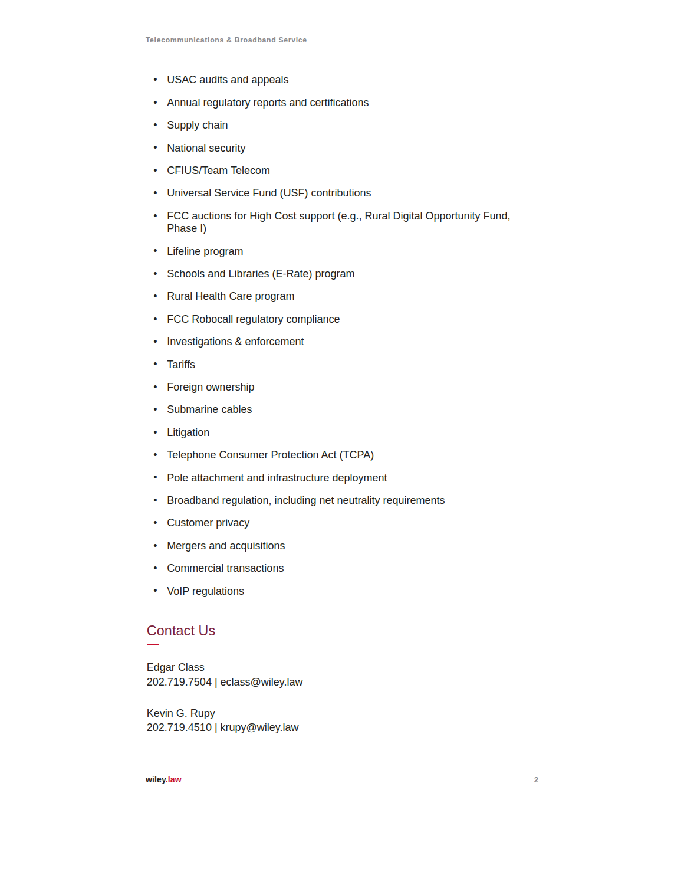Telecommunications & Broadband Service
USAC audits and appeals
Annual regulatory reports and certifications
Supply chain
National security
CFIUS/Team Telecom
Universal Service Fund (USF) contributions
FCC auctions for High Cost support (e.g., Rural Digital Opportunity Fund, Phase I)
Lifeline program
Schools and Libraries (E-Rate) program
Rural Health Care program
FCC Robocall regulatory compliance
Investigations & enforcement
Tariffs
Foreign ownership
Submarine cables
Litigation
Telephone Consumer Protection Act (TCPA)
Pole attachment and infrastructure deployment
Broadband regulation, including net neutrality requirements
Customer privacy
Mergers and acquisitions
Commercial transactions
VoIP regulations
Contact Us
Edgar Class 202.719.7504 | eclass@wiley.law
Kevin G. Rupy 202.719.4510 | krupy@wiley.law
wiley. law
2